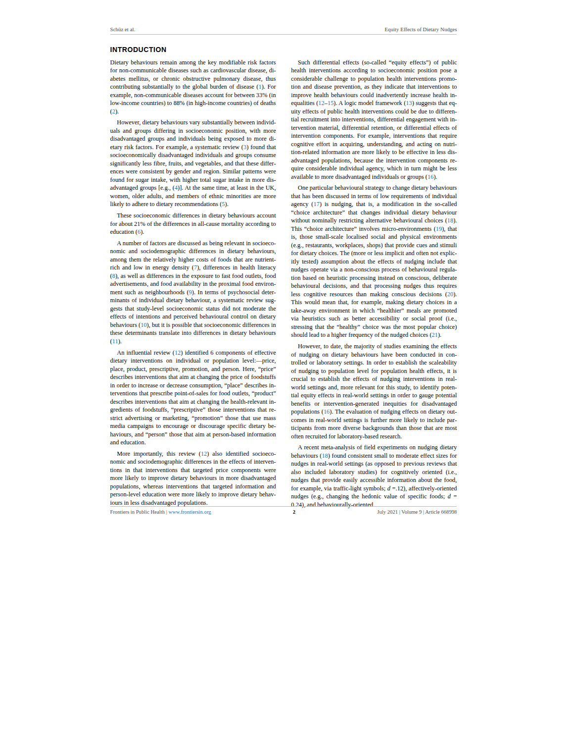Schüz et al. Equity Effects of Dietary Nudges
INTRODUCTION
Dietary behaviours remain among the key modifiable risk factors for non-communicable diseases such as cardiovascular disease, diabetes mellitus, or chronic obstructive pulmonary disease, thus contributing substantially to the global burden of disease (1). For example, non-communicable diseases account for between 33% (in low-income countries) to 88% (in high-income countries) of deaths (2).
However, dietary behaviours vary substantially between individuals and groups differing in socioeconomic position, with more disadvantaged groups and individuals being exposed to more dietary risk factors. For example, a systematic review (3) found that socioeconomically disadvantaged individuals and groups consume significantly less fibre, fruits, and vegetables, and that these differences were consistent by gender and region. Similar patterns were found for sugar intake, with higher total sugar intake in more disadvantaged groups [e.g., (4)]. At the same time, at least in the UK, women, older adults, and members of ethnic minorities are more likely to adhere to dietary recommendations (5).
These socioeconomic differences in dietary behaviours account for about 21% of the differences in all-cause mortality according to education (6).
A number of factors are discussed as being relevant in socioeconomic and sociodemographic differences in dietary behaviours, among them the relatively higher costs of foods that are nutrient-rich and low in energy density (7), differences in health literacy (8), as well as differences in the exposure to fast food outlets, food advertisements, and food availability in the proximal food environment such as neighbourhoods (9). In terms of psychosocial determinants of individual dietary behaviour, a systematic review suggests that study-level socioeconomic status did not moderate the effects of intentions and perceived behavioural control on dietary behaviours (10), but it is possible that socioeconomic differences in these determinants translate into differences in dietary behaviours (11).
An influential review (12) identified 6 components of effective dietary interventions on individual or population level:—price, place, product, prescriptive, promotion, and person. Here, “price” describes interventions that aim at changing the price of foodstuffs in order to increase or decrease consumption, “place” describes interventions that prescribe point-of-sales for food outlets, “product” describes interventions that aim at changing the health-relevant ingredients of foodstuffs, “prescriptive” those interventions that restrict advertising or marketing, “promotion” those that use mass media campaigns to encourage or discourage specific dietary behaviours, and “person” those that aim at person-based information and education.
More importantly, this review (12) also identified socioeconomic and sociodemographic differences in the effects of interventions in that interventions that targeted price components were more likely to improve dietary behaviours in more disadvantaged populations, whereas interventions that targeted information and person-level education were more likely to improve dietary behaviours in less disadvantaged populations.
Such differential effects (so-called “equity effects”) of public health interventions according to socioeconomic position pose a considerable challenge to population health interventions promotion and disease prevention, as they indicate that interventions to improve health behaviours could inadvertently increase health inequalities (12–15). A logic model framework (13) suggests that equity effects of public health interventions could be due to differential recruitment into interventions, differential engagement with intervention material, differential retention, or differential effects of intervention components. For example, interventions that require cognitive effort in acquiring, understanding, and acting on nutrition-related information are more likely to be effective in less disadvantaged populations, because the intervention components require considerable individual agency, which in turn might be less available to more disadvantaged individuals or groups (16).
One particular behavioural strategy to change dietary behaviours that has been discussed in terms of low requirements of individual agency (17) is nudging, that is, a modification in the so-called “choice architecture” that changes individual dietary behaviour without nominally restricting alternative behavioural choices (18). This “choice architecture” involves micro-environments (19), that is, those small-scale localised social and physical environments (e.g., restaurants, workplaces, shops) that provide cues and stimuli for dietary choices. The (more or less implicit and often not explicitly tested) assumption about the effects of nudging include that nudges operate via a non-conscious process of behavioural regulation based on heuristic processing instead on conscious, deliberate behavioural decisions, and that processing nudges thus requires less cognitive resources than making conscious decisions (20). This would mean that, for example, making dietary choices in a take-away environment in which “healthier” meals are promoted via heuristics such as better accessibility or social proof (i.e., stressing that the “healthy” choice was the most popular choice) should lead to a higher frequency of the nudged choices (21).
However, to date, the majority of studies examining the effects of nudging on dietary behaviours have been conducted in controlled or laboratory settings. In order to establish the scaleability of nudging to population level for population health effects, it is crucial to establish the effects of nudging interventions in real-world settings and, more relevant for this study, to identify potential equity effects in real-world settings in order to gauge potential benefits or intervention-generated inequities for disadvantaged populations (16). The evaluation of nudging effects on dietary outcomes in real-world settings is further more likely to include participants from more diverse backgrounds than those that are most often recruited for laboratory-based research.
A recent meta-analysis of field experiments on nudging dietary behaviours (18) found consistent small to moderate effect sizes for nudges in real-world settings (as opposed to previous reviews that also included laboratory studies) for cognitively oriented (i.e., nudges that provide easily accessible information about the food, for example, via traffic-light symbols; d =.12), affectively-oriented nudges (e.g., changing the hedonic value of specific foods; d = 0.24), and behaviourally-oriented
Frontiers in Public Health | www.frontiersin.org 2 July 2021 | Volume 9 | Article 668998